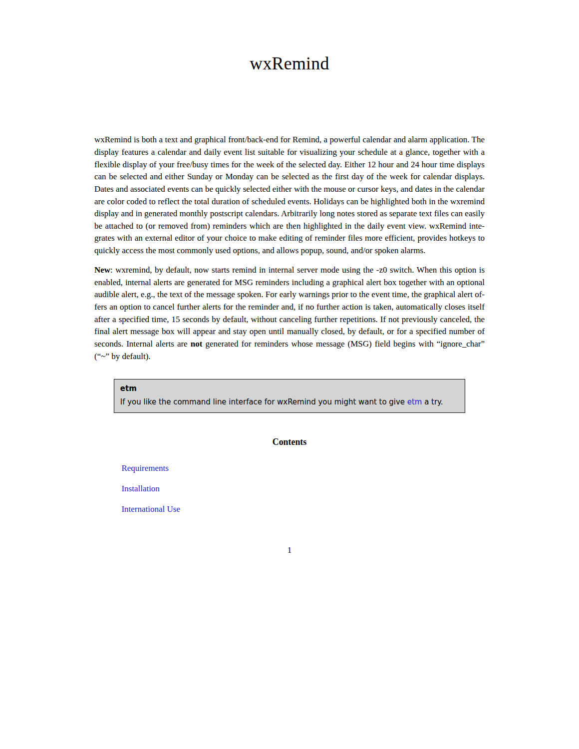wxRemind
wxRemind is both a text and graphical front/back-end for Remind, a powerful calendar and alarm application. The display features a calendar and daily event list suitable for visualizing your schedule at a glance, together with a flexible display of your free/busy times for the week of the selected day. Either 12 hour and 24 hour time displays can be selected and either Sunday or Monday can be selected as the first day of the week for calendar displays. Dates and associated events can be quickly selected either with the mouse or cursor keys, and dates in the calendar are color coded to reflect the total duration of scheduled events. Holidays can be highlighted both in the wxremind display and in generated monthly postscript calendars. Arbitrarily long notes stored as separate text files can easily be attached to (or removed from) reminders which are then highlighted in the daily event view. wxRemind integrates with an external editor of your choice to make editing of reminder files more efficient, provides hotkeys to quickly access the most commonly used options, and allows popup, sound, and/or spoken alarms.
New: wxremind, by default, now starts remind in internal server mode using the -z0 switch. When this option is enabled, internal alerts are generated for MSG reminders including a graphical alert box together with an optional audible alert, e.g., the text of the message spoken. For early warnings prior to the event time, the graphical alert offers an option to cancel further alerts for the reminder and, if no further action is taken, automatically closes itself after a specified time, 15 seconds by default, without canceling further repetitions. If not previously canceled, the final alert message box will appear and stay open until manually closed, by default, or for a specified number of seconds. Internal alerts are not generated for reminders whose message (MSG) field begins with “ignore_char” (“~” by default).
etm
If you like the command line interface for wxRemind you might want to give etm a try.
Contents
Requirements
Installation
International Use
1